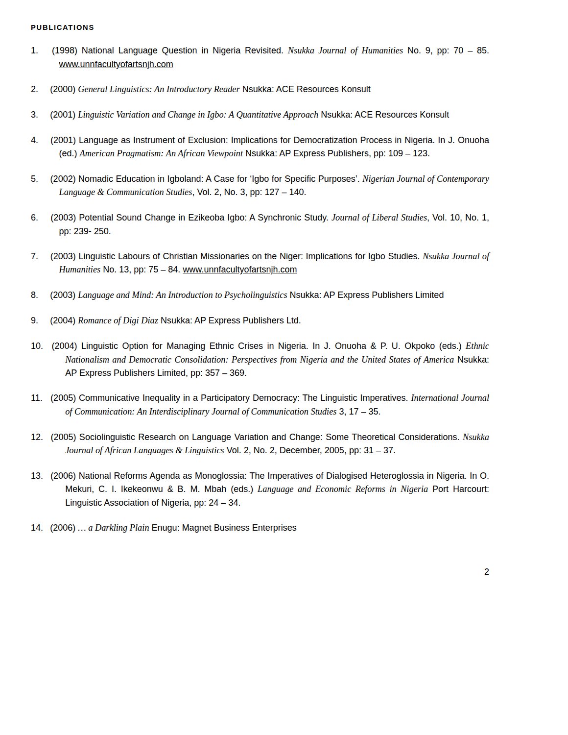PUBLICATIONS
1. (1998) National Language Question in Nigeria Revisited. Nsukka Journal of Humanities No. 9, pp: 70 – 85. www.unnfacultyofartsnjh.com
2. (2000) General Linguistics: An Introductory Reader Nsukka: ACE Resources Konsult
3. (2001) Linguistic Variation and Change in Igbo: A Quantitative Approach Nsukka: ACE Resources Konsult
4. (2001) Language as Instrument of Exclusion: Implications for Democratization Process in Nigeria. In J. Onuoha (ed.) American Pragmatism: An African Viewpoint Nsukka: AP Express Publishers, pp: 109 – 123.
5. (2002) Nomadic Education in Igboland: A Case for ‘Igbo for Specific Purposes’. Nigerian Journal of Contemporary Language & Communication Studies, Vol. 2, No. 3, pp: 127 – 140.
6. (2003) Potential Sound Change in Ezikeoba Igbo: A Synchronic Study. Journal of Liberal Studies, Vol. 10, No. 1, pp: 239- 250.
7. (2003) Linguistic Labours of Christian Missionaries on the Niger: Implications for Igbo Studies. Nsukka Journal of Humanities No. 13, pp: 75 – 84. www.unnfacultyofartsnjh.com
8. (2003) Language and Mind: An Introduction to Psycholinguistics Nsukka: AP Express Publishers Limited
9. (2004) Romance of Digi Diaz Nsukka: AP Express Publishers Ltd.
10. (2004) Linguistic Option for Managing Ethnic Crises in Nigeria. In J. Onuoha & P. U. Okpoko (eds.) Ethnic Nationalism and Democratic Consolidation: Perspectives from Nigeria and the United States of America Nsukka: AP Express Publishers Limited, pp: 357 – 369.
11. (2005) Communicative Inequality in a Participatory Democracy: The Linguistic Imperatives. International Journal of Communication: An Interdisciplinary Journal of Communication Studies 3, 17 – 35.
12. (2005) Sociolinguistic Research on Language Variation and Change: Some Theoretical Considerations. Nsukka Journal of African Languages & Linguistics Vol. 2, No. 2, December, 2005, pp: 31 – 37.
13. (2006) National Reforms Agenda as Monoglossia: The Imperatives of Dialogised Heteroglossia in Nigeria. In O. Mekuri, C. I. Ikekeonwu & B. M. Mbah (eds.) Language and Economic Reforms in Nigeria Port Harcourt: Linguistic Association of Nigeria, pp: 24 – 34.
14. (2006) … a Darkling Plain Enugu: Magnet Business Enterprises
2